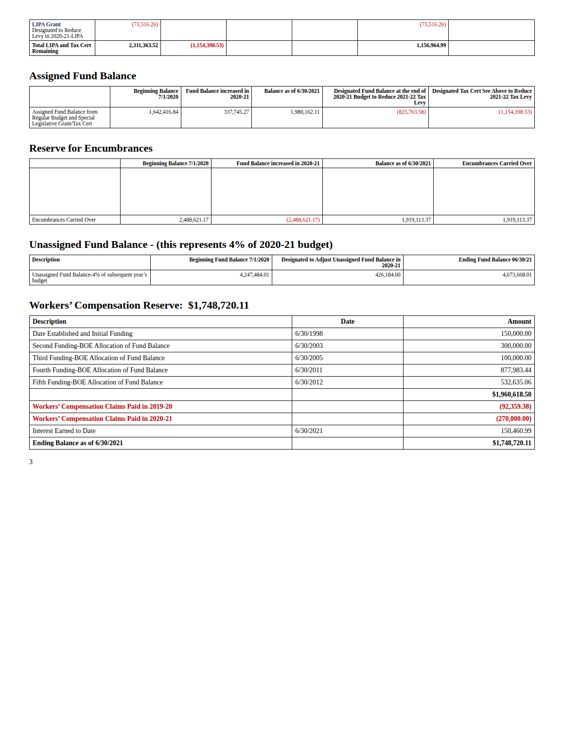| LIPA Grant Designated to Reduce Levy in 2020-21-LIPA | (73,516.26) | | | | (73,516.26) | |
| Total LIPA and Tax Cert Remaining | 2,311,363.52 | (1,154,398.53) | | | 1,156,964.99 | |
Assigned Fund Balance
| | Beginning Balance 7/1/2020 | Fund Balance increased in 2020-21 | Balance as of 6/30/2021 | Designated Fund Balance at the end of 2020-21 Budget to Reduce 2021-22 Tax Levy | Designated Tax Cert See Above to Reduce 2021-22 Tax Levy |
| --- | --- | --- | --- | --- | --- |
| Assigned Fund Balance from Regular Budget and Special Legislative Grant/Tax Cert | 1,642,416.84 | 337,745.27 | 1,980,162.11 | (825,763.58) | (1,154,398.53) |
Reserve for Encumbrances
| | Beginning Balance 7/1/2020 | Fund Balance increased in 2020-21 | Balance as of 6/30/2021 | Encumbrances Carried Over |
| --- | --- | --- | --- | --- |
| Encumbrances Carried Over | 2,488,621.17 | (2,488,621.17) | 1,919,113.37 | 1,919,113.37 |
Unassigned Fund Balance - (this represents 4% of 2020-21 budget)
| Description | Beginning Fund Balance 7/1/2020 | Designated to Adjust Unassigned Fund Balance in 2020-21 | Ending Fund Balance 06/30/21 |
| --- | --- | --- | --- |
| Unassigned Fund Balance-4% of subsequent year’s budget | 4,247,484.01 | 426,184.00 | 4,673,668.01 |
Workers’ Compensation Reserve: $1,748,720.11
| Description | Date | Amount |
| --- | --- | --- |
| Date Established and Initial Funding | 6/30/1998 | 150,000.00 |
| Second Funding-BOE Allocation of Fund Balance | 6/30/2003 | 300,000.00 |
| Third Funding-BOE Allocation of Fund Balance | 6/30/2005 | 100,000.00 |
| Fourth Funding-BOE Allocation of Fund Balance | 6/30/2011 | 877,983.44 |
| Fifth Funding-BOE Allocation of Fund Balance | 6/30/2012 | 532,635.06 |
| | | $1,960,618.50 |
| Workers’ Compensation Claims Paid in 2019-20 | | (92,359.38) |
| Workers’ Compensation Claims Paid in 2020-21 | | (270,000.00) |
| Interest Earned to Date | 6/30/2021 | 150,460.99 |
| Ending Balance as of 6/30/2021 | | $1,748,720.11 |
3